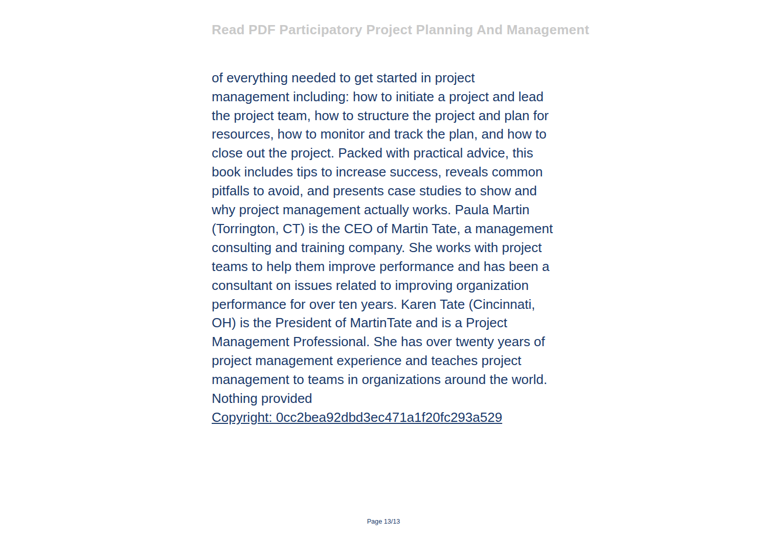Read PDF Participatory Project Planning And Management
of everything needed to get started in project management including: how to initiate a project and lead the project team, how to structure the project and plan for resources, how to monitor and track the plan, and how to close out the project. Packed with practical advice, this book includes tips to increase success, reveals common pitfalls to avoid, and presents case studies to show and why project management actually works. Paula Martin (Torrington, CT) is the CEO of Martin Tate, a management consulting and training company. She works with project teams to help them improve performance and has been a consultant on issues related to improving organization performance for over ten years. Karen Tate (Cincinnati, OH) is the President of MartinTate and is a Project Management Professional. She has over twenty years of project management experience and teaches project management to teams in organizations around the world.
Nothing provided
Copyright: 0cc2bea92dbd3ec471a1f20fc293a529
Page 13/13